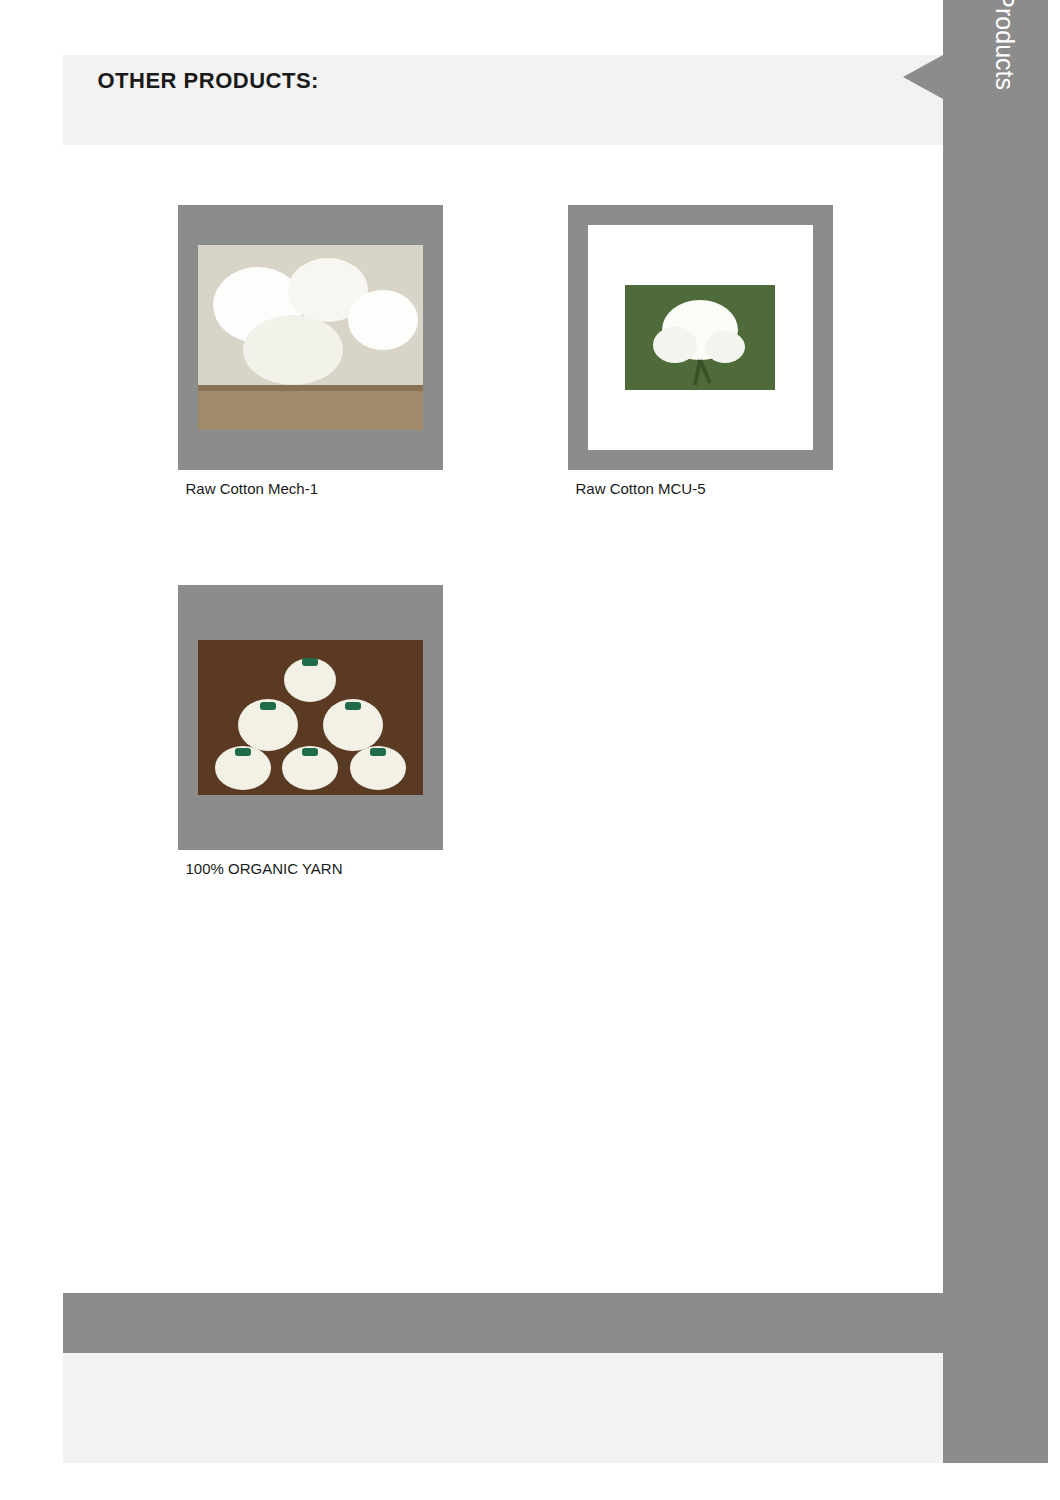OTHER PRODUCTS:
Raw Cotton Mech-1
Raw Cotton MCU-5
100% ORGANIC YARN
Our Products